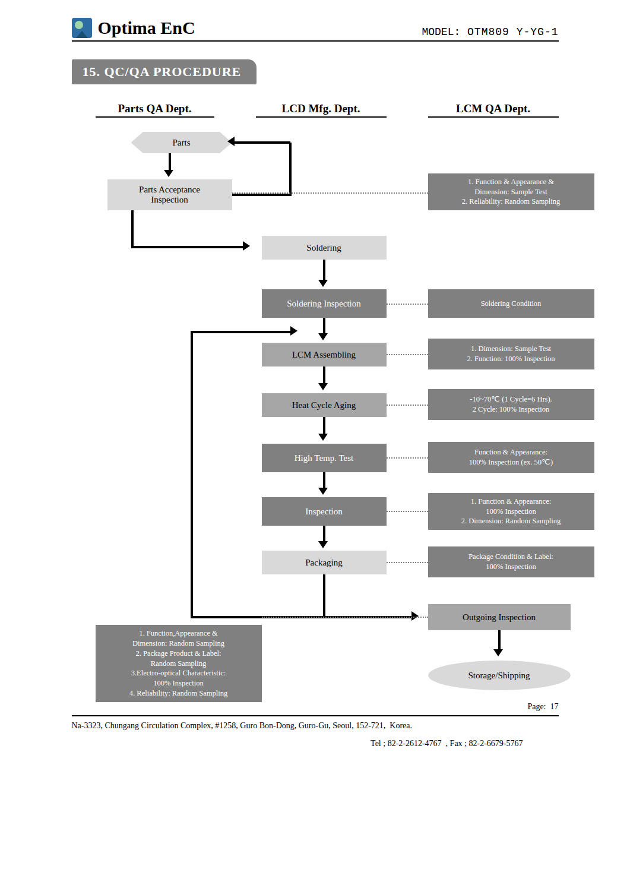Optima EnC
MODEL: OTM809 Y-YG-1
15. QC/QA PROCEDURE
Parts QA Dept.
LCD Mfg. Dept.
LCM QA Dept.
Parts
Parts Acceptance
Inspection
1. Function & Appearance &
Dimension: Sample Test
2. Reliability: Random Sampling
Soldering
Soldering Inspection
Soldering Condition
LCM Assembling
1. Dimension: Sample Test
2. Function: 100% Inspection
Heat Cycle Aging
-10~70℃ (1 Cycle=6 Hrs).
2 Cycle: 100% Inspection
High Temp. Test
Function & Appearance:
100% Inspection (ex. 50℃)
Inspection
1. Function & Appearance:
100% Inspection
2. Dimension: Random Sampling
Packaging
Package Condition & Label:
100% Inspection
Outgoing Inspection
1. Function,Appearance &
Dimension: Random Sampling
2. Package Product & Label:
Random Sampling
3.Electro-optical Characteristic:
100% Inspection
4. Reliability: Random Sampling
Storage/Shipping
Page: 17
Na-3323, Chungang Circulation Complex, #1258, Guro Bon-Dong, Guro-Gu, Seoul, 152-721, Korea.
Tel ; 82-2-2612-4767 , Fax ; 82-2-6679-5767